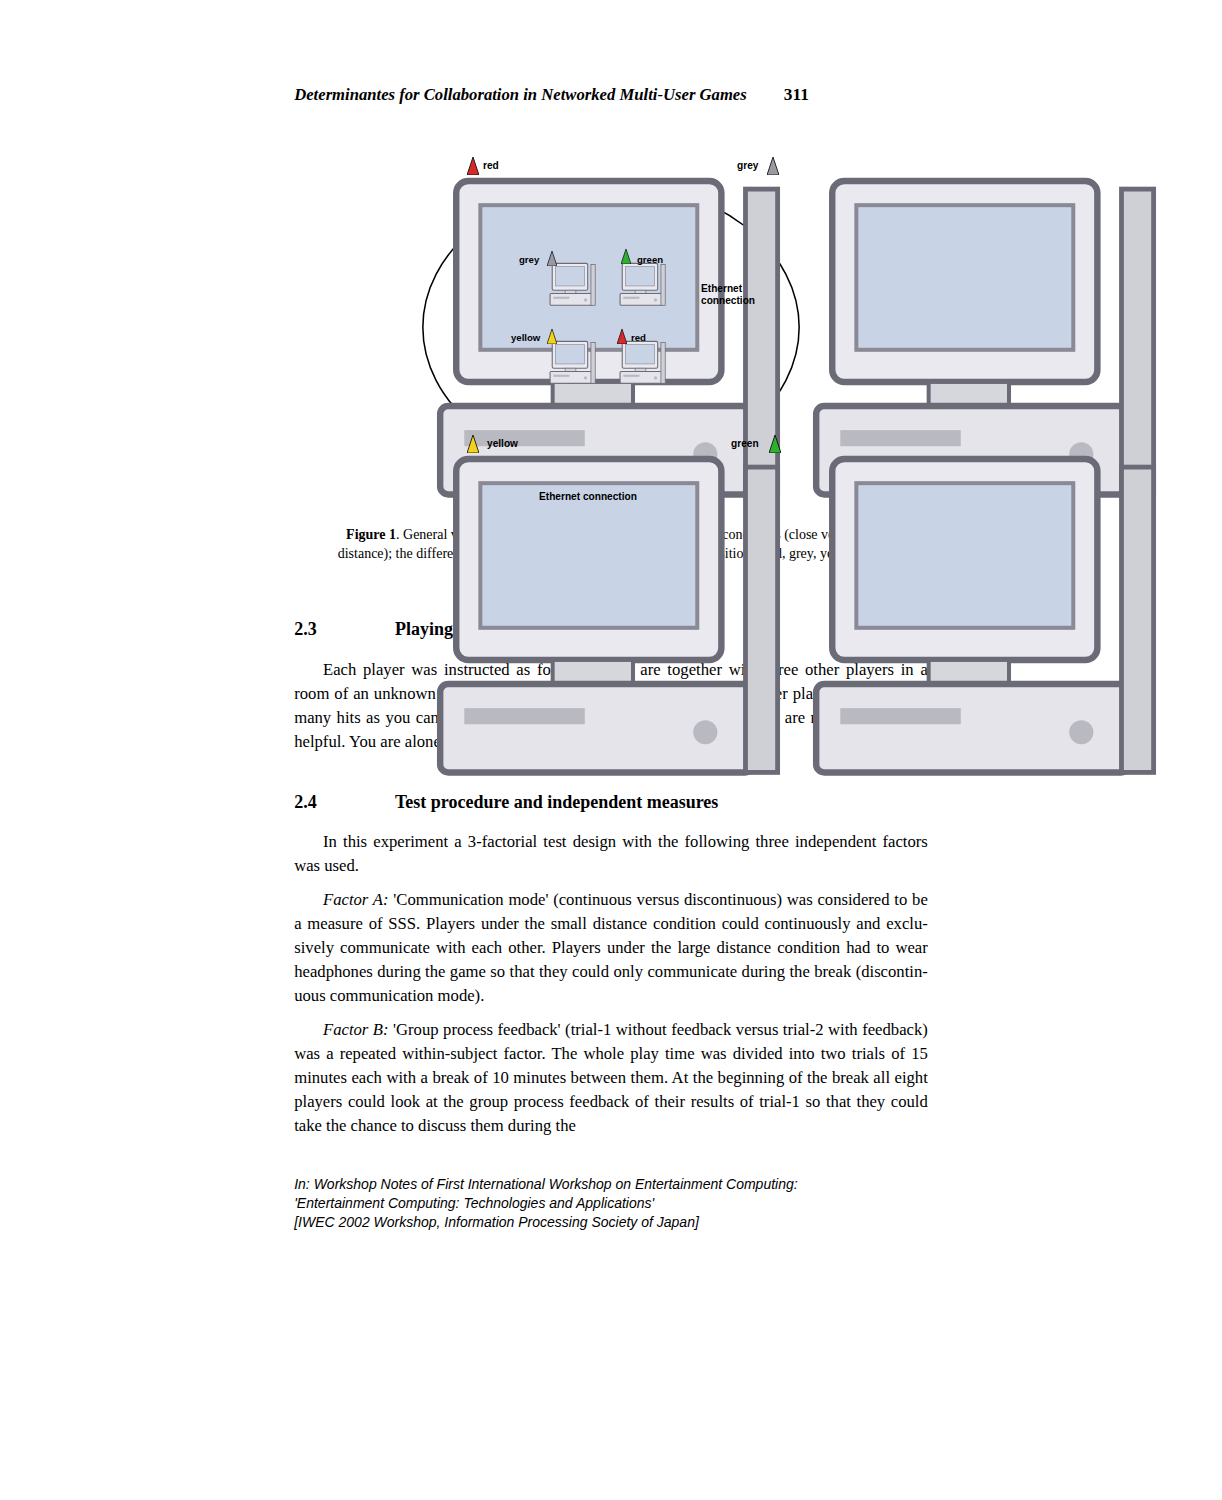Determinantes for Collaboration in Networked Multi-User Games 311
red grey yellow green grey green yellow red Ethernet
connection Ethernet connection
Figure 1. General view of the test set-up and the two different test-conditions (close versus far distance); the different colours are representing the different play positions (red, grey, yellow, and green).
2.3 Playing test task
Each player was instructed as follows: «You are together with three other players in a room of an unknown building. In this game a hit is the killing of another player. Try to get as many hits as you can. Coalitions with one of the others could be -- but are not necessarily -- helpful. You are alone with the three other players in the room.»
2.4 Test procedure and independent measures
In this experiment a 3-factorial test design with the following three independent factors was used.
Factor A: 'Communication mode' (continuous versus discontinuous) was considered to be a measure of SSS. Players under the small distance condition could continuously and exclusively communicate with each other. Players under the large distance condition had to wear headphones during the game so that they could only communicate during the break (discontinuous communication mode).
Factor B: 'Group process feedback' (trial-1 without feedback versus trial-2 with feedback) was a repeated within-subject factor. The whole play time was divided into two trials of 15 minutes each with a break of 10 minutes between them. At the beginning of the break all eight players could look at the group process feedback of their results of trial-1 so that they could take the chance to discuss them during the
In: Workshop Notes of First International Workshop on Entertainment Computing:
'Entertainment Computing: Technologies and Applications'
[IWEC 2002 Workshop, Information Processing Society of Japan]